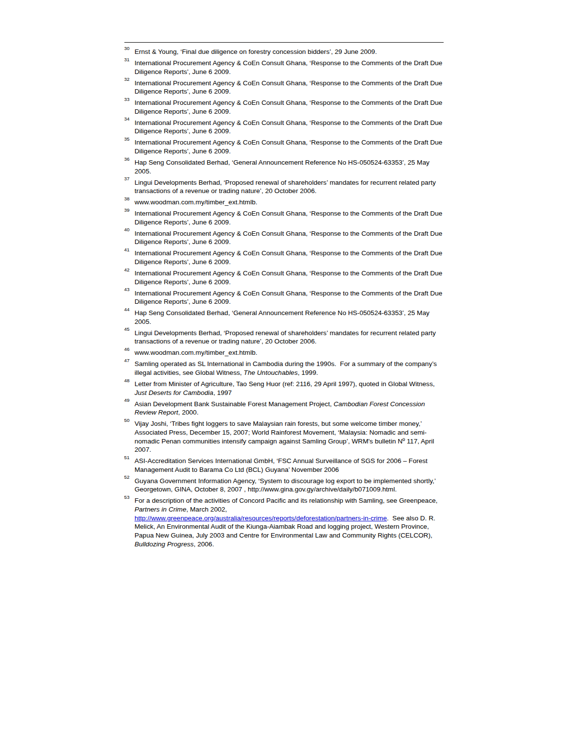30 Ernst & Young, ‘Final due diligence on forestry concession bidders’, 29 June 2009.
31 International Procurement Agency & CoEn Consult Ghana, ‘Response to the Comments of the Draft Due Diligence Reports’, June 6 2009.
32 International Procurement Agency & CoEn Consult Ghana, ‘Response to the Comments of the Draft Due Diligence Reports’, June 6 2009.
33 International Procurement Agency & CoEn Consult Ghana, ‘Response to the Comments of the Draft Due Diligence Reports’, June 6 2009.
34 International Procurement Agency & CoEn Consult Ghana, ‘Response to the Comments of the Draft Due Diligence Reports’, June 6 2009.
35 International Procurement Agency & CoEn Consult Ghana, ‘Response to the Comments of the Draft Due Diligence Reports’, June 6 2009.
36 Hap Seng Consolidated Berhad, ‘General Announcement Reference No HS-050524-63353’, 25 May 2005.
37 Lingui Developments Berhad, ‘Proposed renewal of shareholders’ mandates for recurrent related party transactions of a revenue or trading nature’, 20 October 2006.
38www.woodman.com.my/timber_ext.htmlb.
39 International Procurement Agency & CoEn Consult Ghana, ‘Response to the Comments of the Draft Due Diligence Reports’, June 6 2009.
40 International Procurement Agency & CoEn Consult Ghana, ‘Response to the Comments of the Draft Due Diligence Reports’, June 6 2009.
41 International Procurement Agency & CoEn Consult Ghana, ‘Response to the Comments of the Draft Due Diligence Reports’, June 6 2009.
42 International Procurement Agency & CoEn Consult Ghana, ‘Response to the Comments of the Draft Due Diligence Reports’, June 6 2009.
43 International Procurement Agency & CoEn Consult Ghana, ‘Response to the Comments of the Draft Due Diligence Reports’, June 6 2009.
44 Hap Seng Consolidated Berhad, ‘General Announcement Reference No HS-050524-63353’, 25 May 2005.
45 Lingui Developments Berhad, ‘Proposed renewal of shareholders’ mandates for recurrent related party transactions of a revenue or trading nature’, 20 October 2006.
46www.woodman.com.my/timber_ext.htmlb.
47 Samling operated as SL International in Cambodia during the 1990s. For a summary of the company’s illegal activities, see Global Witness, The Untouchables, 1999.
48 Letter from Minister of Agriculture, Tao Seng Huor (ref: 2116, 29 April 1997), quoted in Global Witness, Just Deserts for Cambodia, 1997
49 Asian Development Bank Sustainable Forest Management Project, Cambodian Forest Concession Review Report, 2000.
50 Vijay Joshi, ‘Tribes fight loggers to save Malaysian rain forests, but some welcome timber money,’ Associated Press, December 15, 2007; World Rainforest Movement, ‘Malaysia: Nomadic and semi-nomadic Penan communities intensify campaign against Samling Group’, WRM's bulletin Nº 117, April 2007.
51 ASI-Accreditation Services International GmbH, ‘FSC Annual Surveillance of SGS for 2006 – Forest Management Audit to Barama Co Ltd (BCL) Guyana’ November 2006
52 Guyana Government Information Agency, ‘System to discourage log export to be implemented shortly,’ Georgetown, GINA, October 8, 2007 , http://www.gina.gov.gy/archive/daily/b071009.html.
53 For a description of the activities of Concord Pacific and its relationship with Samling, see Greenpeace, Partners in Crime, March 2002, http://www.greenpeace.org/australia/resources/reports/deforestation/partners-in-crime. See also D. R. Melick, An Environmental Audit of the Kiunga-Aiambak Road and logging project, Western Province, Papua New Guinea, July 2003 and Centre for Environmental Law and Community Rights (CELCOR), Bulldozing Progress, 2006.